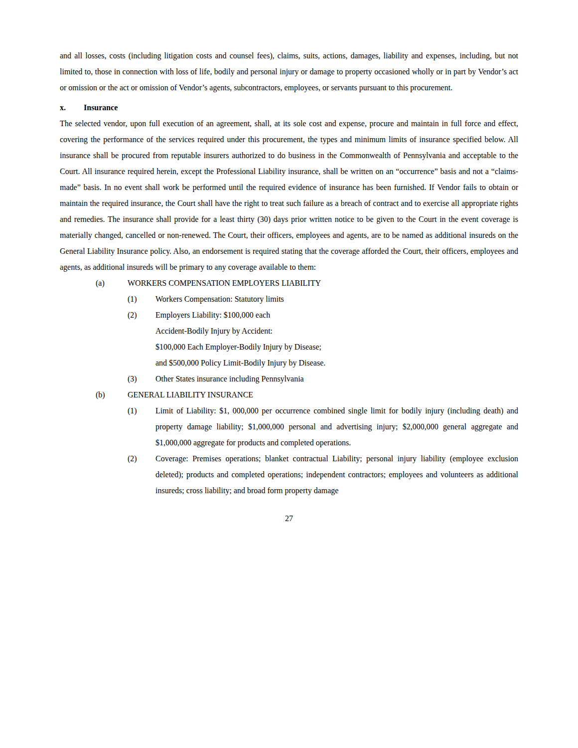and all losses, costs (including litigation costs and counsel fees), claims, suits, actions, damages, liability and expenses, including, but not limited to, those in connection with loss of life, bodily and personal injury or damage to property occasioned wholly or in part by Vendor’s act or omission or the act or omission of Vendor’s agents, subcontractors, employees, or servants pursuant to this procurement.
x. Insurance
The selected vendor, upon full execution of an agreement, shall, at its sole cost and expense, procure and maintain in full force and effect, covering the performance of the services required under this procurement, the types and minimum limits of insurance specified below. All insurance shall be procured from reputable insurers authorized to do business in the Commonwealth of Pennsylvania and acceptable to the Court. All insurance required herein, except the Professional Liability insurance, shall be written on an “occurrence” basis and not a “claims-made” basis. In no event shall work be performed until the required evidence of insurance has been furnished. If Vendor fails to obtain or maintain the required insurance, the Court shall have the right to treat such failure as a breach of contract and to exercise all appropriate rights and remedies. The insurance shall provide for a least thirty (30) days prior written notice to be given to the Court in the event coverage is materially changed, cancelled or non-renewed. The Court, their officers, employees and agents, are to be named as additional insureds on the General Liability Insurance policy. Also, an endorsement is required stating that the coverage afforded the Court, their officers, employees and agents, as additional insureds will be primary to any coverage available to them:
(a) WORKERS COMPENSATION EMPLOYERS LIABILITY
(1) Workers Compensation: Statutory limits
(2) Employers Liability: $100,000 each
Accident-Bodily Injury by Accident:
$100,000 Each Employer-Bodily Injury by Disease;
and $500,000 Policy Limit-Bodily Injury by Disease.
(3) Other States insurance including Pennsylvania
(b) GENERAL LIABILITY INSURANCE
(1) Limit of Liability: $1, 000,000 per occurrence combined single limit for bodily injury (including death) and property damage liability; $1,000,000 personal and advertising injury; $2,000,000 general aggregate and $1,000,000 aggregate for products and completed operations.
(2) Coverage: Premises operations; blanket contractual Liability; personal injury liability (employee exclusion deleted); products and completed operations; independent contractors; employees and volunteers as additional insureds; cross liability; and broad form property damage
27